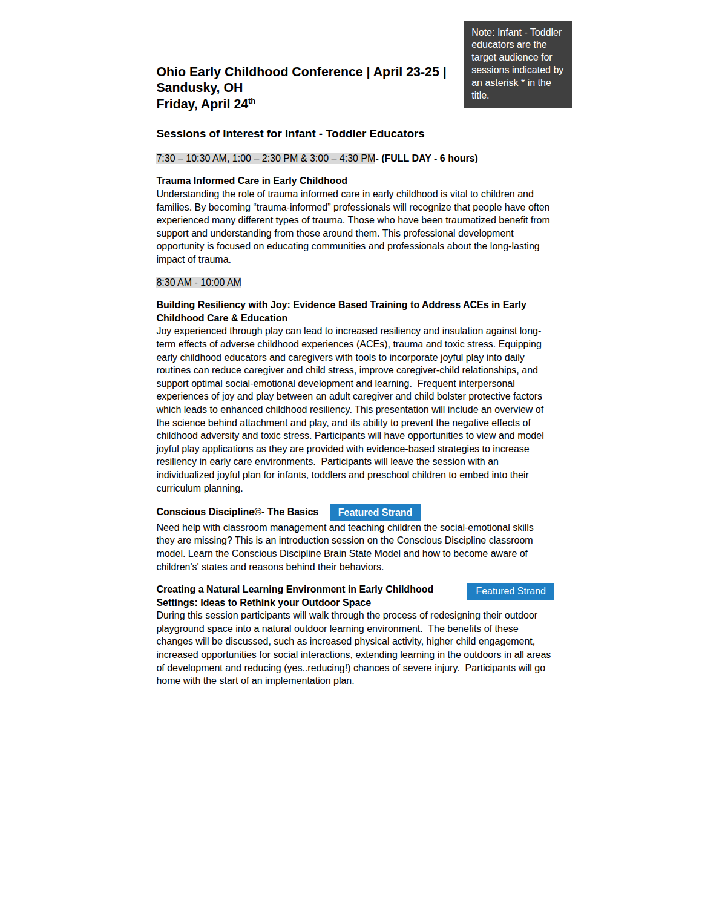Note: Infant - Toddler educators are the target audience for sessions indicated by an asterisk * in the title.
Ohio Early Childhood Conference | April 23-25 | Sandusky, OH
Friday, April 24th
Sessions of Interest for Infant - Toddler Educators
7:30 – 10:30 AM, 1:00 – 2:30 PM & 3:00 – 4:30 PM- (FULL DAY - 6 hours)
Trauma Informed Care in Early Childhood
Understanding the role of trauma informed care in early childhood is vital to children and families. By becoming “trauma-informed” professionals will recognize that people have often experienced many different types of trauma. Those who have been traumatized benefit from support and understanding from those around them. This professional development opportunity is focused on educating communities and professionals about the long-lasting impact of trauma.
8:30 AM - 10:00 AM
Building Resiliency with Joy: Evidence Based Training to Address ACEs in Early Childhood Care & Education
Joy experienced through play can lead to increased resiliency and insulation against long-term effects of adverse childhood experiences (ACEs), trauma and toxic stress. Equipping early childhood educators and caregivers with tools to incorporate joyful play into daily routines can reduce caregiver and child stress, improve caregiver-child relationships, and support optimal social-emotional development and learning. Frequent interpersonal experiences of joy and play between an adult caregiver and child bolster protective factors which leads to enhanced childhood resiliency. This presentation will include an overview of the science behind attachment and play, and its ability to prevent the negative effects of childhood adversity and toxic stress. Participants will have opportunities to view and model joyful play applications as they are provided with evidence-based strategies to increase resiliency in early care environments. Participants will leave the session with an individualized joyful plan for infants, toddlers and preschool children to embed into their curriculum planning.
Conscious Discipline©- The Basics Featured Strand
Need help with classroom management and teaching children the social-emotional skills they are missing? This is an introduction session on the Conscious Discipline classroom model. Learn the Conscious Discipline Brain State Model and how to become aware of children's' states and reasons behind their behaviors.
Creating a Natural Learning Environment in Early Childhood Settings: Ideas to Rethink your Outdoor Space
Featured Strand
During this session participants will walk through the process of redesigning their outdoor playground space into a natural outdoor learning environment. The benefits of these changes will be discussed, such as increased physical activity, higher child engagement, increased opportunities for social interactions, extending learning in the outdoors in all areas of development and reducing (yes..reducing!) chances of severe injury. Participants will go home with the start of an implementation plan.